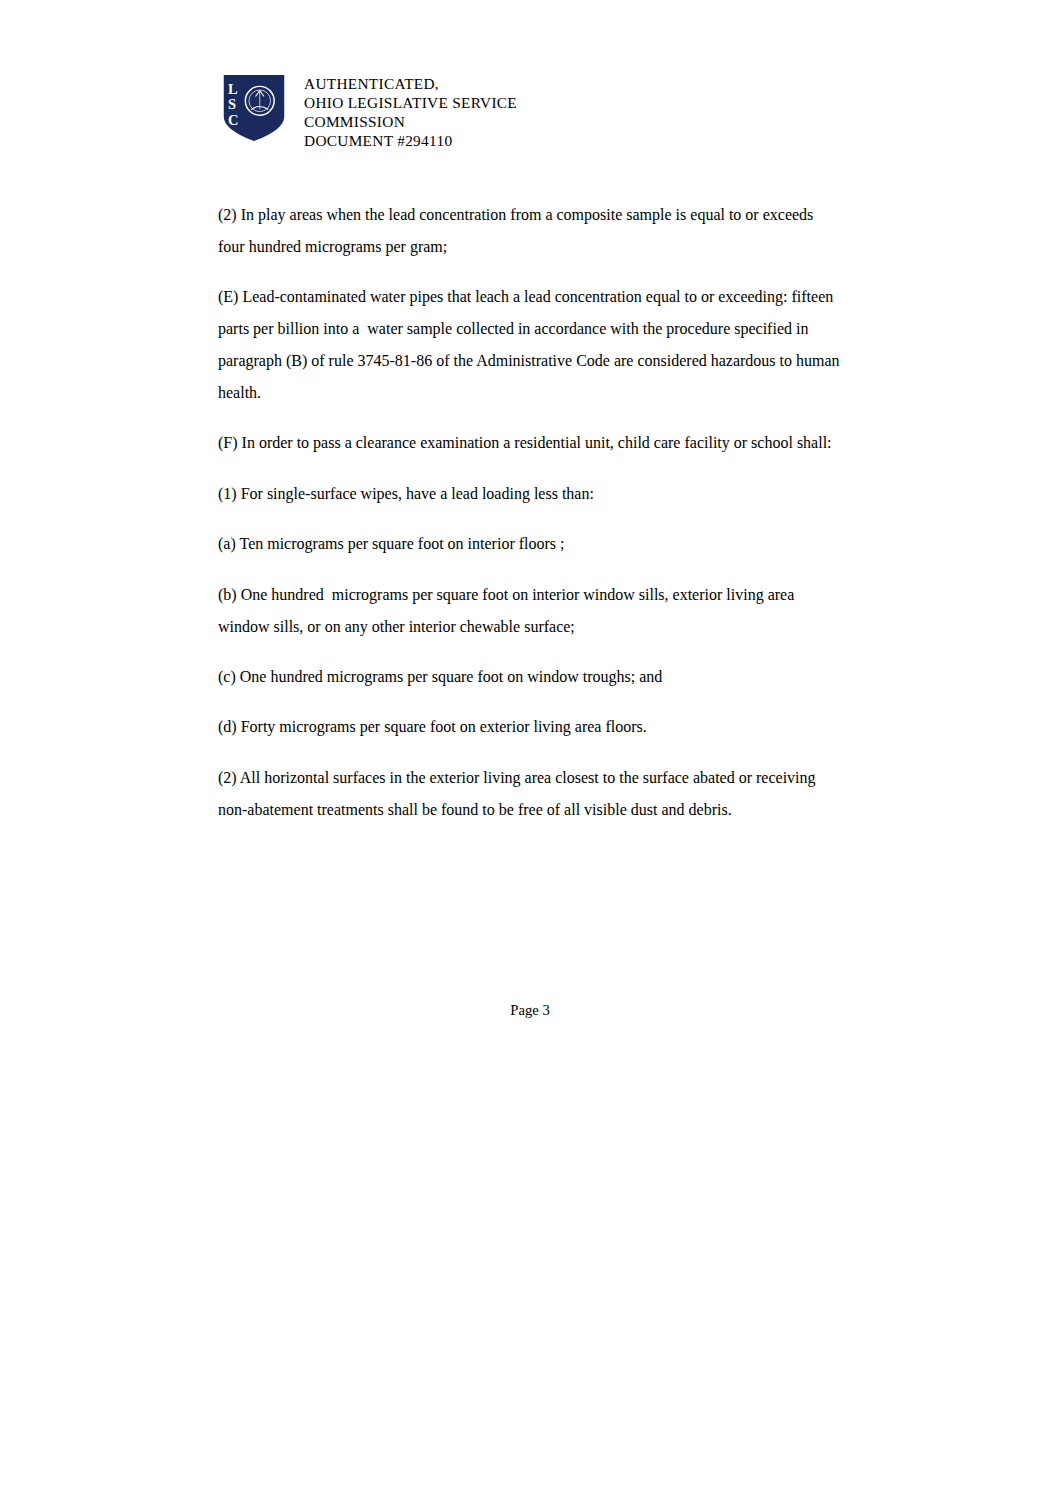L S C
AUTHENTICATED,
OHIO LEGISLATIVE SERVICE
COMMISSION
DOCUMENT #294110
(2) In play areas when the lead concentration from a composite sample is equal to or exceeds four hundred micrograms per gram;
(E) Lead-contaminated water pipes that leach a lead concentration equal to or exceeding: fifteen parts per billion into a water sample collected in accordance with the procedure specified in paragraph (B) of rule 3745-81-86 of the Administrative Code are considered hazardous to human health.
(F) In order to pass a clearance examination a residential unit, child care facility or school shall:
(1) For single-surface wipes, have a lead loading less than:
(a) Ten micrograms per square foot on interior floors ;
(b) One hundred micrograms per square foot on interior window sills, exterior living area window sills, or on any other interior chewable surface;
(c) One hundred micrograms per square foot on window troughs; and
(d) Forty micrograms per square foot on exterior living area floors.
(2) All horizontal surfaces in the exterior living area closest to the surface abated or receiving non-abatement treatments shall be found to be free of all visible dust and debris.
Page 3